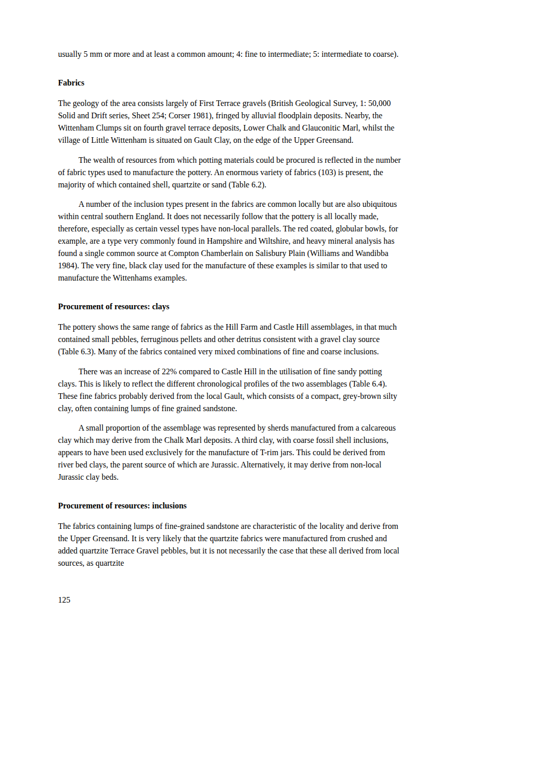usually 5 mm or more and at least a common amount; 4: fine to intermediate; 5: intermediate to coarse).
Fabrics
The geology of the area consists largely of First Terrace gravels (British Geological Survey, 1: 50,000 Solid and Drift series, Sheet 254; Corser 1981), fringed by alluvial floodplain deposits. Nearby, the Wittenham Clumps sit on fourth gravel terrace deposits, Lower Chalk and Glauconitic Marl, whilst the village of Little Wittenham is situated on Gault Clay, on the edge of the Upper Greensand.
The wealth of resources from which potting materials could be procured is reflected in the number of fabric types used to manufacture the pottery. An enormous variety of fabrics (103) is present, the majority of which contained shell, quartzite or sand (Table 6.2).
A number of the inclusion types present in the fabrics are common locally but are also ubiquitous within central southern England. It does not necessarily follow that the pottery is all locally made, therefore, especially as certain vessel types have non-local parallels. The red coated, globular bowls, for example, are a type very commonly found in Hampshire and Wiltshire, and heavy mineral analysis has found a single common source at Compton Chamberlain on Salisbury Plain (Williams and Wandibba 1984). The very fine, black clay used for the manufacture of these examples is similar to that used to manufacture the Wittenhams examples.
Procurement of resources: clays
The pottery shows the same range of fabrics as the Hill Farm and Castle Hill assemblages, in that much contained small pebbles, ferruginous pellets and other detritus consistent with a gravel clay source (Table 6.3). Many of the fabrics contained very mixed combinations of fine and coarse inclusions.
There was an increase of 22% compared to Castle Hill in the utilisation of fine sandy potting clays. This is likely to reflect the different chronological profiles of the two assemblages (Table 6.4). These fine fabrics probably derived from the local Gault, which consists of a compact, grey-brown silty clay, often containing lumps of fine grained sandstone.
A small proportion of the assemblage was represented by sherds manufactured from a calcareous clay which may derive from the Chalk Marl deposits. A third clay, with coarse fossil shell inclusions, appears to have been used exclusively for the manufacture of T-rim jars. This could be derived from river bed clays, the parent source of which are Jurassic. Alternatively, it may derive from non-local Jurassic clay beds.
Procurement of resources: inclusions
The fabrics containing lumps of fine-grained sandstone are characteristic of the locality and derive from the Upper Greensand. It is very likely that the quartzite fabrics were manufactured from crushed and added quartzite Terrace Gravel pebbles, but it is not necessarily the case that these all derived from local sources, as quartzite
125